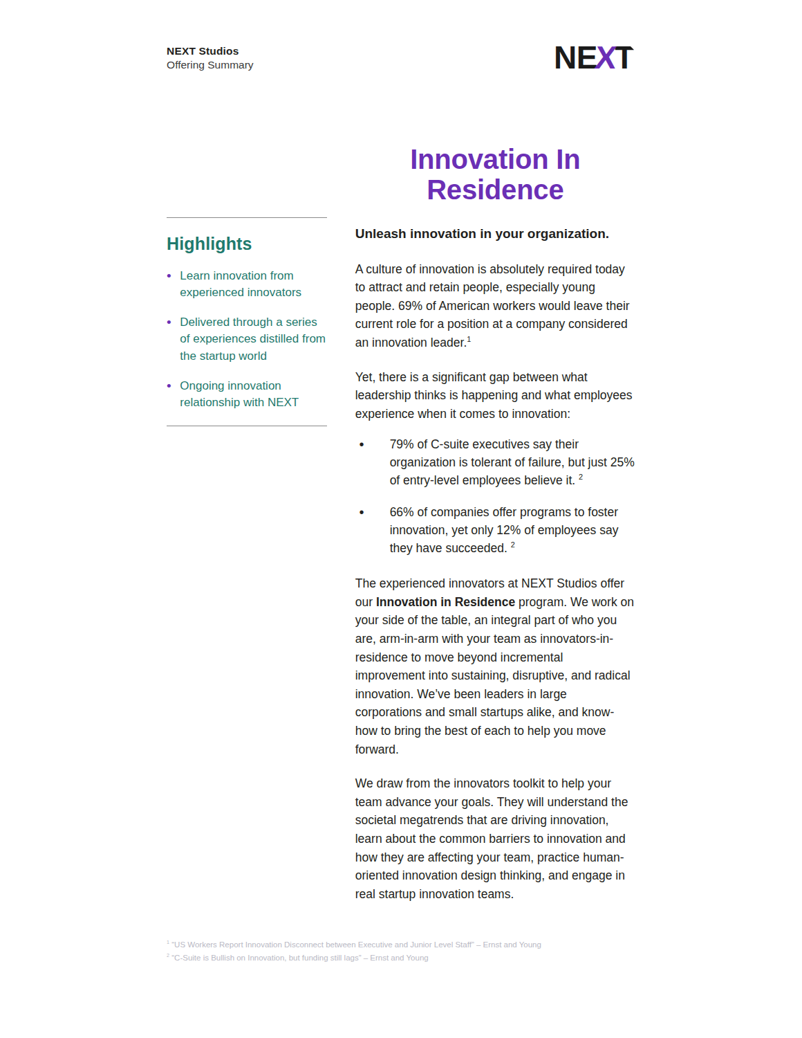NEXT Studios
Offering Summary
NE XT
Highlights
Learn innovation from experienced innovators
Delivered through a series of experiences distilled from the startup world
Ongoing innovation relationship with NEXT
Innovation In Residence
Unleash innovation in your organization.
A culture of innovation is absolutely required today to attract and retain people, especially young people. 69% of American workers would leave their current role for a position at a company considered an innovation leader.1
Yet, there is a significant gap between what leadership thinks is happening and what employees experience when it comes to innovation:
79% of C-suite executives say their organization is tolerant of failure, but just 25% of entry-level employees believe it. 2
66% of companies offer programs to foster innovation, yet only 12% of employees say they have succeeded. 2
The experienced innovators at NEXT Studios offer our Innovation in Residence program. We work on your side of the table, an integral part of who you are, arm-in-arm with your team as innovators-in-residence to move beyond incremental improvement into sustaining, disruptive, and radical innovation. We’ve been leaders in large corporations and small startups alike, and know-how to bring the best of each to help you move forward.
We draw from the innovators toolkit to help your team advance your goals. They will understand the societal megatrends that are driving innovation, learn about the common barriers to innovation and how they are affecting your team, practice human-oriented innovation design thinking, and engage in real startup innovation teams.
1 “US Workers Report Innovation Disconnect between Executive and Junior Level Staff” – Ernst and Young
2 “C-Suite is Bullish on Innovation, but funding still lags” – Ernst and Young